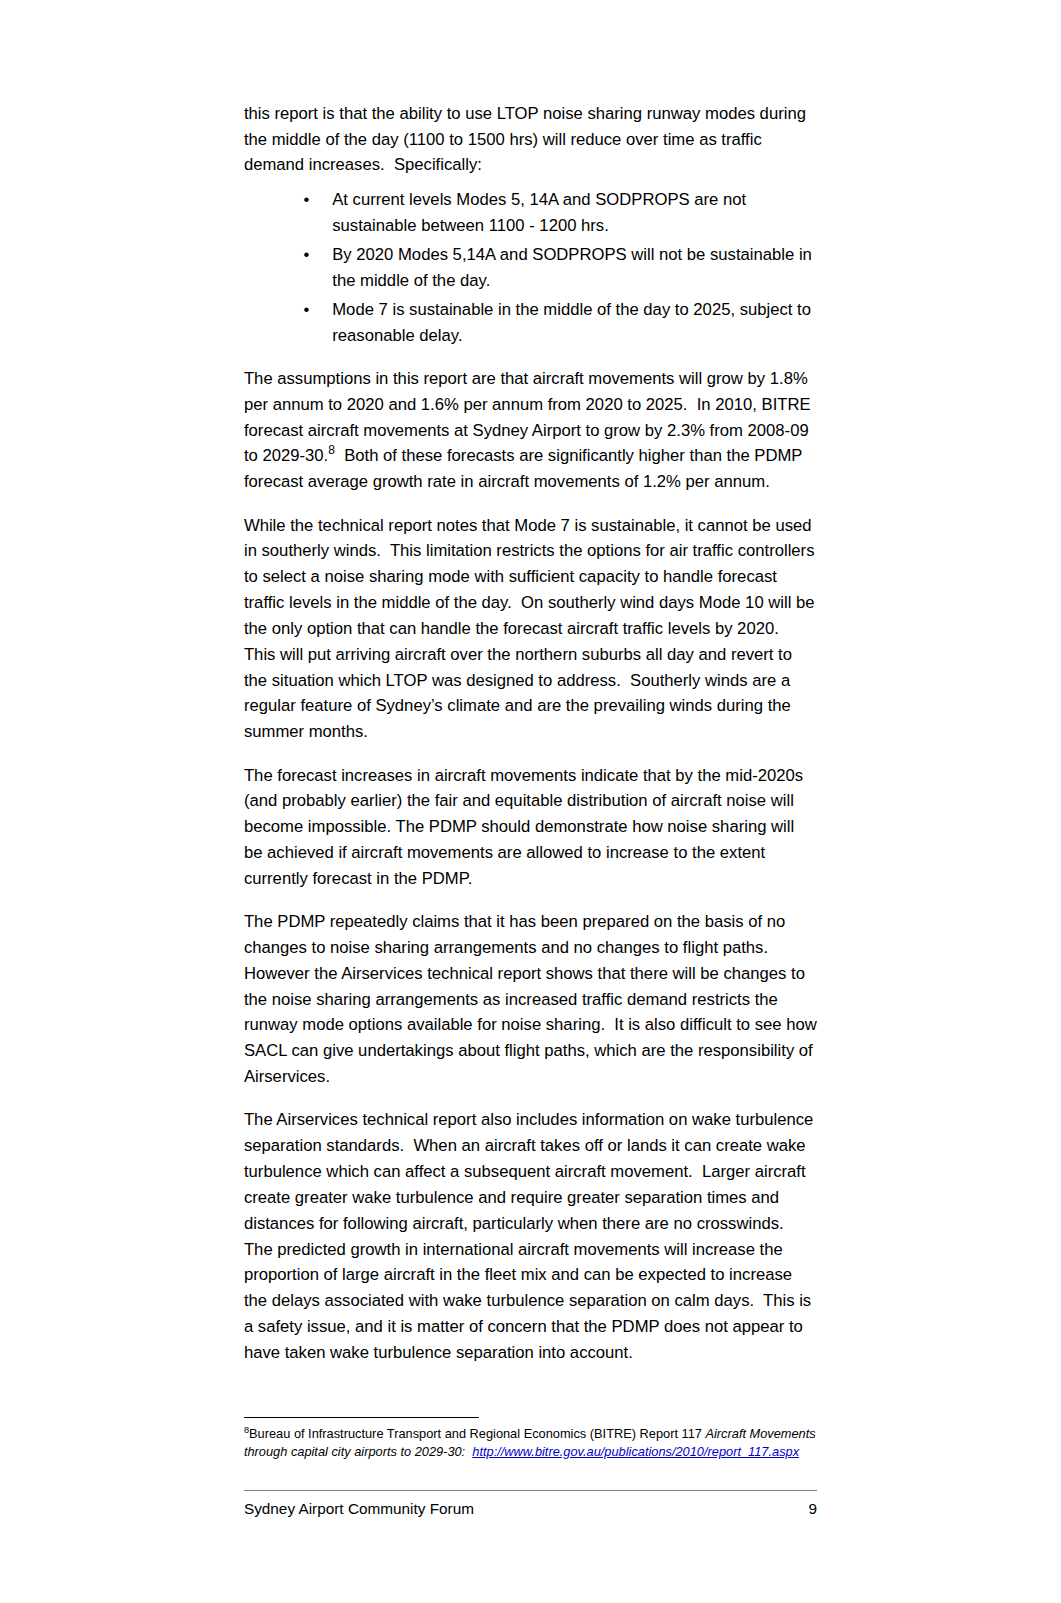this report is that the ability to use LTOP noise sharing runway modes during the middle of the day (1100 to 1500 hrs) will reduce over time as traffic demand increases. Specifically:
At current levels Modes 5, 14A and SODPROPS are not sustainable between 1100 - 1200 hrs.
By 2020 Modes 5,14A and SODPROPS will not be sustainable in the middle of the day.
Mode 7 is sustainable in the middle of the day to 2025, subject to reasonable delay.
The assumptions in this report are that aircraft movements will grow by 1.8% per annum to 2020 and 1.6% per annum from 2020 to 2025. In 2010, BITRE forecast aircraft movements at Sydney Airport to grow by 2.3% from 2008-09 to 2029-30.8 Both of these forecasts are significantly higher than the PDMP forecast average growth rate in aircraft movements of 1.2% per annum.
While the technical report notes that Mode 7 is sustainable, it cannot be used in southerly winds. This limitation restricts the options for air traffic controllers to select a noise sharing mode with sufficient capacity to handle forecast traffic levels in the middle of the day. On southerly wind days Mode 10 will be the only option that can handle the forecast aircraft traffic levels by 2020. This will put arriving aircraft over the northern suburbs all day and revert to the situation which LTOP was designed to address. Southerly winds are a regular feature of Sydney’s climate and are the prevailing winds during the summer months.
The forecast increases in aircraft movements indicate that by the mid-2020s (and probably earlier) the fair and equitable distribution of aircraft noise will become impossible. The PDMP should demonstrate how noise sharing will be achieved if aircraft movements are allowed to increase to the extent currently forecast in the PDMP.
The PDMP repeatedly claims that it has been prepared on the basis of no changes to noise sharing arrangements and no changes to flight paths. However the Airservices technical report shows that there will be changes to the noise sharing arrangements as increased traffic demand restricts the runway mode options available for noise sharing. It is also difficult to see how SACL can give undertakings about flight paths, which are the responsibility of Airservices.
The Airservices technical report also includes information on wake turbulence separation standards. When an aircraft takes off or lands it can create wake turbulence which can affect a subsequent aircraft movement. Larger aircraft create greater wake turbulence and require greater separation times and distances for following aircraft, particularly when there are no crosswinds. The predicted growth in international aircraft movements will increase the proportion of large aircraft in the fleet mix and can be expected to increase the delays associated with wake turbulence separation on calm days. This is a safety issue, and it is matter of concern that the PDMP does not appear to have taken wake turbulence separation into account.
8Bureau of Infrastructure Transport and Regional Economics (BITRE) Report 117 Aircraft Movements through capital city airports to 2029-30: http://www.bitre.gov.au/publications/2010/report_117.aspx
Sydney Airport Community Forum
9